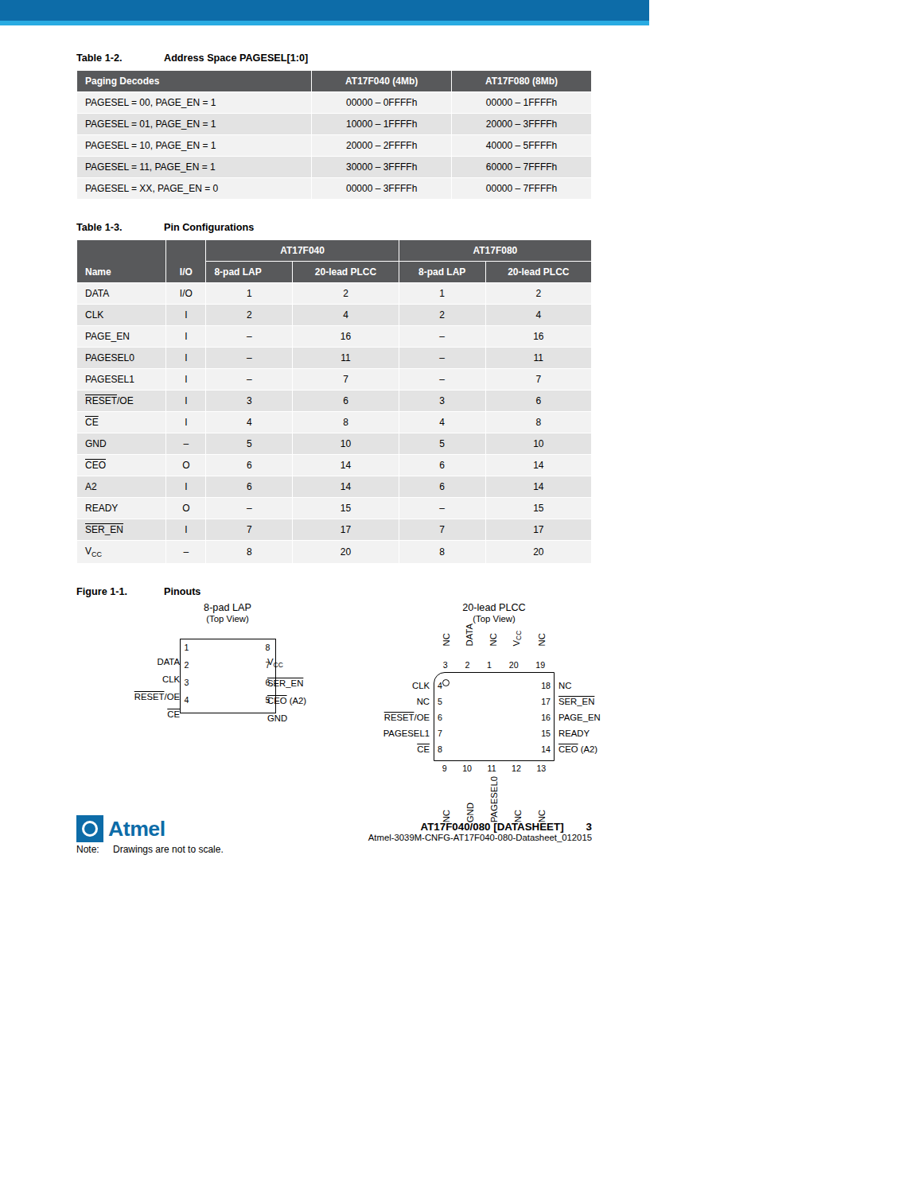Table 1-2. Address Space PAGESEL[1:0]
| Paging Decodes | AT17F040 (4Mb) | AT17F080 (8Mb) |
| --- | --- | --- |
| PAGESEL = 00, PAGE_EN = 1 | 00000 – 0FFFFh | 00000 – 1FFFFh |
| PAGESEL = 01, PAGE_EN = 1 | 10000 – 1FFFFh | 20000 – 3FFFFh |
| PAGESEL = 10, PAGE_EN = 1 | 20000 – 2FFFFh | 40000 – 5FFFFh |
| PAGESEL = 11, PAGE_EN = 1 | 30000 – 3FFFFh | 60000 – 7FFFFh |
| PAGESEL = XX, PAGE_EN = 0 | 00000 – 3FFFFh | 00000 – 7FFFFh |
Table 1-3. Pin Configurations
| Name | I/O | AT17F040 | AT17F080 |
| --- | --- | --- | --- |
| 8-pad LAP | 20-lead PLCC | 8-pad LAP | 20-lead PLCC |
| DATA | I/O | 1 | 2 | 1 | 2 |
| CLK | I | 2 | 4 | 2 | 4 |
| PAGE_EN | I | – | 16 | – | 16 |
| PAGESEL0 | I | – | 11 | – | 11 |
| PAGESEL1 | I | – | 7 | – | 7 |
| RESET /OE | I | 3 | 6 | 3 | 6 |
| CE | I | 4 | 8 | 4 | 8 |
| GND | – | 5 | 10 | 5 | 10 |
| CEO | O | 6 | 14 | 6 | 14 |
| A2 | I | 6 | 14 | 6 | 14 |
| READY | O | – | 15 | – | 15 |
| SER_EN | I | 7 | 17 | 7 | 17 |
| V CC | – | 8 | 20 | 8 | 20 |
Figure 1-1. Pinouts
8-pad LAP
(Top View)
DATA
CLK
RESET/OE
CE
1 2 3 4 8 7 6 5
VCC
SER_EN
CEO (A2)
GND
20-lead PLCC
(Top View)
NC DATA NC VCC NC
3212019
CLK
NC
RESET/OE
PAGESEL1
CE
4
5
6
7
8
18
17
16
15
14
NC
SER_EN
PAGE_EN
READY
CEO (A2)
910111213
NC GND PAGESEL0 NC NC
Note: Drawings are not to scale.
Atmel
AT17F040/080 [DATASHEET]3
Atmel-3039M-CNFG-AT17F040-080-Datasheet_012015